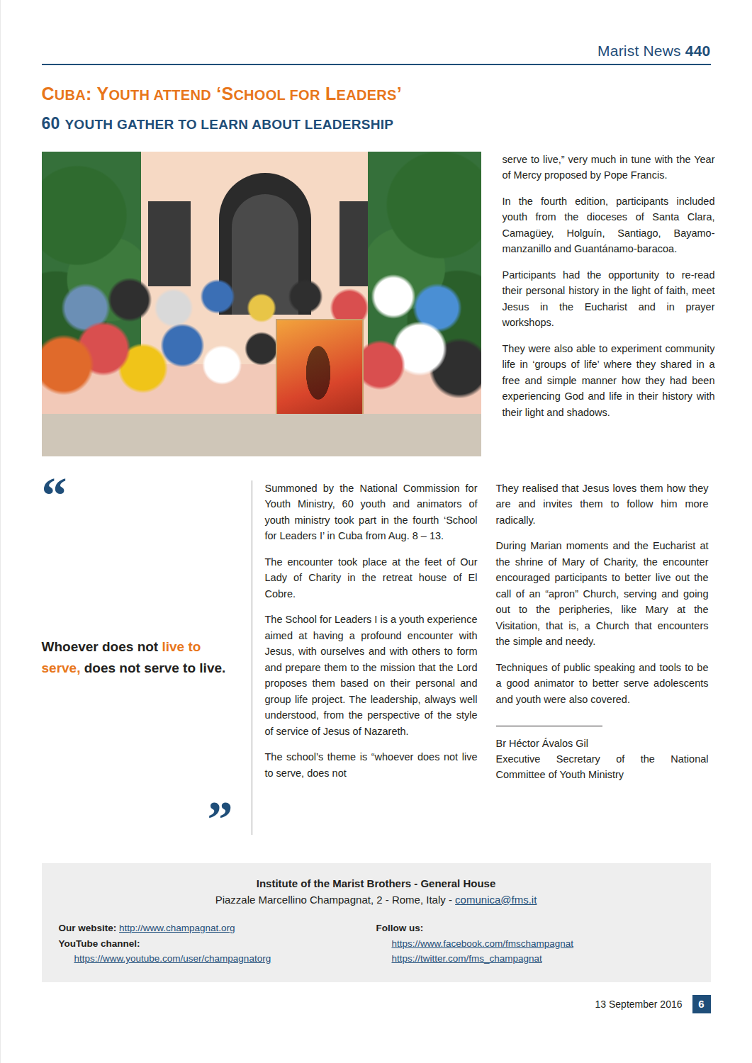Marist News 440
CUBA: YOUTH ATTEND ‘SCHOOL FOR LEADERS’
60 YOUTH GATHER TO LEARN ABOUT LEADERSHIP
serve to live,” very much in tune with the Year of Mercy proposed by Pope Francis.
In the fourth edition, participants included youth from the dioceses of Santa Clara, Camagüey, Holguín, Santiago, Bayamo-manzanillo and Guantánamo-baracoa.
Participants had the opportunity to re-read their personal history in the light of faith, meet Jesus in the Eucharist and in prayer workshops.
They were also able to experiment community life in ‘groups of life’ where they shared in a free and simple manner how they had been experiencing God and life in their history with their light and shadows.
“
Whoever does not live to serve, does not serve to live.
”
Summoned by the National Commission for Youth Ministry, 60 youth and animators of youth ministry took part in the fourth ‘School for Leaders I’ in Cuba from Aug. 8 – 13.
The encounter took place at the feet of Our Lady of Charity in the retreat house of El Cobre.
The School for Leaders I is a youth experience aimed at having a profound encounter with Jesus, with ourselves and with others to form and prepare them to the mission that the Lord proposes them based on their personal and group life project. The leadership, always well understood, from the perspective of the style of service of Jesus of Nazareth.
The school’s theme is “whoever does not live to serve, does not
They realised that Jesus loves them how they are and invites them to follow him more radically.
During Marian moments and the Eucharist at the shrine of Mary of Charity, the encounter encouraged participants to better live out the call of an “apron” Church, serving and going out to the peripheries, like Mary at the Visitation, that is, a Church that encounters the simple and needy.
Techniques of public speaking and tools to be a good animator to better serve adolescents and youth were also covered.
Br Héctor Ávalos Gil
Executive Secretary of the National Committee of Youth Ministry
Institute of the Marist Brothers - General House
Piazzale Marcellino Champagnat, 2 - Rome, Italy - comunica@fms.it
Our website: http://www.champagnat.org
YouTube channel:
https://www.youtube.com/user/champagnatorg
Follow us:
https://www.facebook.com/fmschampagnat
https://twitter.com/fms_champagnat
13 September 2016 6